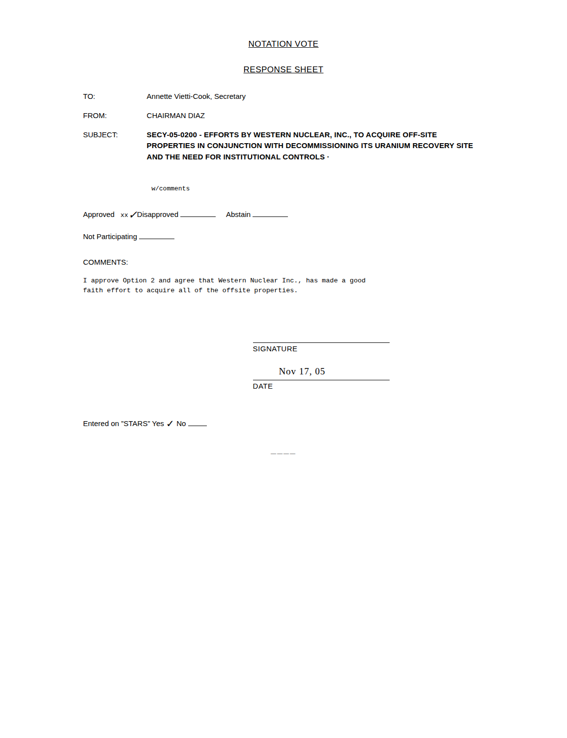NOTATION VOTE
RESPONSE SHEET
| TO: | Annette Vietti-Cook, Secretary |
| FROM: | CHAIRMAN DIAZ |
| SUBJECT: | SECY-05-0200 - EFFORTS BY WESTERN NUCLEAR, INC., TO ACQUIRE OFF-SITE PROPERTIES IN CONJUNCTION WITH DECOMMISSIONING ITS URANIUM RECOVERY SITE AND THE NEED FOR INSTITUTIONAL CONTROLS · |
w/comments
Approved xx✓Disapproved Abstain
Not Participating
COMMENTS:
I approve Option 2 and agree that Western Nuclear Inc., has made a good
faith effort to acquire all of the offsite properties.
      
SIGNATURE
Nov 17, 05
DATE
Entered on ”STARS” Yes ✓ No
————